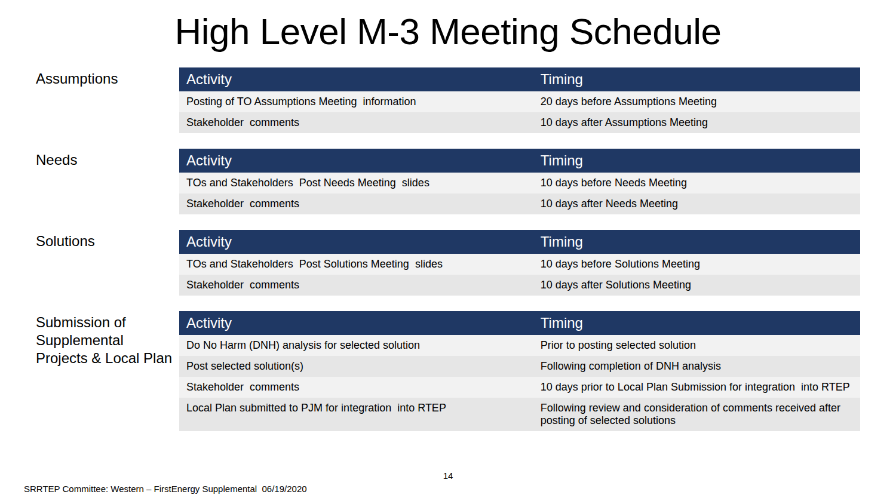High Level M-3 Meeting Schedule
Assumptions
| Activity | Timing |
| --- | --- |
| Posting of TO Assumptions Meeting information | 20 days before Assumptions Meeting |
| Stakeholder comments | 10 days after Assumptions Meeting |
Needs
| Activity | Timing |
| --- | --- |
| TOs and Stakeholders Post Needs Meeting slides | 10 days before Needs Meeting |
| Stakeholder comments | 10 days after Needs Meeting |
Solutions
| Activity | Timing |
| --- | --- |
| TOs and Stakeholders Post Solutions Meeting slides | 10 days before Solutions Meeting |
| Stakeholder comments | 10 days after Solutions Meeting |
Submission of Supplemental Projects & Local Plan
| Activity | Timing |
| --- | --- |
| Do No Harm (DNH) analysis for selected solution | Prior to posting selected solution |
| Post selected solution(s) | Following completion of DNH analysis |
| Stakeholder comments | 10 days prior to Local Plan Submission for integration into RTEP |
| Local Plan submitted to PJM for integration into RTEP | Following review and consideration of comments received after posting of selected solutions |
14
SRRTEP Committee: Western – FirstEnergy Supplemental 06/19/2020